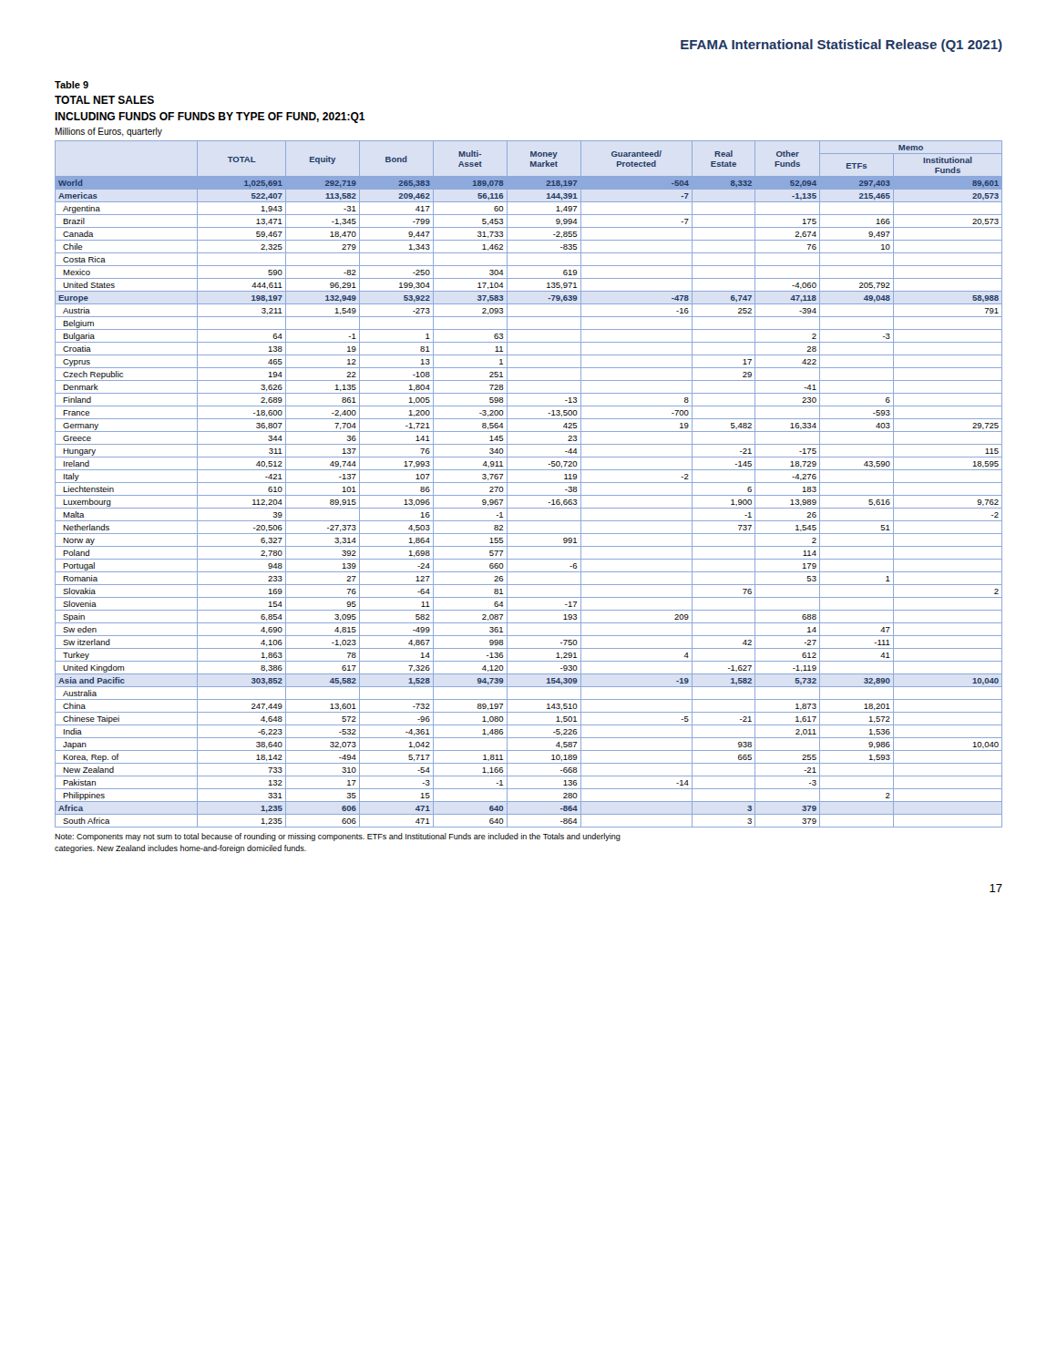EFAMA International Statistical Release (Q1 2021)
Table 9
TOTAL NET SALES
INCLUDING FUNDS OF FUNDS BY TYPE OF FUND, 2021:Q1
Millions of Euros, quarterly
| | TOTAL | Equity | Bond | Multi- Asset | Money Market | Guaranteed/ Protected | Real Estate | Other Funds | Memo |
| --- | --- | --- | --- | --- | --- | --- | --- | --- | --- |
| ETFs | Institutional Funds |
| World | 1,025,691 | 292,719 | 265,383 | 189,078 | 218,197 | -504 | 8,332 | 52,094 | 297,403 | 89,601 |
| Americas | 522,407 | 113,582 | 209,462 | 56,116 | 144,391 | -7 | | -1,135 | 215,465 | 20,573 |
| Argentina | 1,943 | -31 | 417 | 60 | 1,497 | | | | | |
| Brazil | 13,471 | -1,345 | -799 | 5,453 | 9,994 | -7 | | 175 | 166 | 20,573 |
| Canada | 59,467 | 18,470 | 9,447 | 31,733 | -2,855 | | | 2,674 | 9,497 | |
| Chile | 2,325 | 279 | 1,343 | 1,462 | -835 | | | 76 | 10 | |
| Costa Rica | | | | | | | | | | |
| Mexico | 590 | -82 | -250 | 304 | 619 | | | | | |
| United States | 444,611 | 96,291 | 199,304 | 17,104 | 135,971 | | | -4,060 | 205,792 | |
| Europe | 198,197 | 132,949 | 53,922 | 37,583 | -79,639 | -478 | 6,747 | 47,118 | 49,048 | 58,988 |
| Austria | 3,211 | 1,549 | -273 | 2,093 | | -16 | 252 | -394 | | 791 |
| Belgium | | | | | | | | | | |
| Bulgaria | 64 | -1 | 1 | 63 | | | | 2 | -3 | |
| Croatia | 138 | 19 | 81 | 11 | | | | 28 | | |
| Cyprus | 465 | 12 | 13 | 1 | | | 17 | 422 | | |
| Czech Republic | 194 | 22 | -108 | 251 | | | 29 | | | |
| Denmark | 3,626 | 1,135 | 1,804 | 728 | | | | -41 | | |
| Finland | 2,689 | 861 | 1,005 | 598 | -13 | 8 | | 230 | 6 | |
| France | -18,600 | -2,400 | 1,200 | -3,200 | -13,500 | -700 | | | -593 | |
| Germany | 36,807 | 7,704 | -1,721 | 8,564 | 425 | 19 | 5,482 | 16,334 | 403 | 29,725 |
| Greece | 344 | 36 | 141 | 145 | 23 | | | | | |
| Hungary | 311 | 137 | 76 | 340 | -44 | | -21 | -175 | | 115 |
| Ireland | 40,512 | 49,744 | 17,993 | 4,911 | -50,720 | | -145 | 18,729 | 43,590 | 18,595 |
| Italy | -421 | -137 | 107 | 3,767 | 119 | -2 | | -4,276 | | |
| Liechtenstein | 610 | 101 | 86 | 270 | -38 | | 6 | 183 | | |
| Luxembourg | 112,204 | 89,915 | 13,096 | 9,967 | -16,663 | | 1,900 | 13,989 | 5,616 | 9,762 |
| Malta | 39 | | 16 | -1 | | | -1 | 26 | | -2 |
| Netherlands | -20,506 | -27,373 | 4,503 | 82 | | | 737 | 1,545 | 51 | |
| Norw ay | 6,327 | 3,314 | 1,864 | 155 | 991 | | | 2 | | |
| Poland | 2,780 | 392 | 1,698 | 577 | | | | 114 | | |
| Portugal | 948 | 139 | -24 | 660 | -6 | | | 179 | | |
| Romania | 233 | 27 | 127 | 26 | | | | 53 | 1 | |
| Slovakia | 169 | 76 | -64 | 81 | | | 76 | | | 2 |
| Slovenia | 154 | 95 | 11 | 64 | -17 | | | | | |
| Spain | 6,854 | 3,095 | 582 | 2,087 | 193 | 209 | | 688 | | |
| Sw eden | 4,690 | 4,815 | -499 | 361 | | | | 14 | 47 | |
| Sw itzerland | 4,106 | -1,023 | 4,867 | 998 | -750 | | 42 | -27 | -111 | |
| Turkey | 1,863 | 78 | 14 | -136 | 1,291 | 4 | | 612 | 41 | |
| United Kingdom | 8,386 | 617 | 7,326 | 4,120 | -930 | | -1,627 | -1,119 | | |
| Asia and Pacific | 303,852 | 45,582 | 1,528 | 94,739 | 154,309 | -19 | 1,582 | 5,732 | 32,890 | 10,040 |
| Australia | | | | | | | | | | |
| China | 247,449 | 13,601 | -732 | 89,197 | 143,510 | | | 1,873 | 18,201 | |
| Chinese Taipei | 4,648 | 572 | -96 | 1,080 | 1,501 | -5 | -21 | 1,617 | 1,572 | |
| India | -6,223 | -532 | -4,361 | 1,486 | -5,226 | | | 2,011 | 1,536 | |
| Japan | 38,640 | 32,073 | 1,042 | | 4,587 | | 938 | | 9,986 | 10,040 |
| Korea, Rep. of | 18,142 | -494 | 5,717 | 1,811 | 10,189 | | 665 | 255 | 1,593 | |
| New Zealand | 733 | 310 | -54 | 1,166 | -668 | | | -21 | | |
| Pakistan | 132 | 17 | -3 | -1 | 136 | -14 | | -3 | | |
| Philippines | 331 | 35 | 15 | | 280 | | | | 2 | |
| Africa | 1,235 | 606 | 471 | 640 | -864 | | 3 | 379 | | |
| South Africa | 1,235 | 606 | 471 | 640 | -864 | | 3 | 379 | | |
Note: Components may not sum to total because of rounding or missing components. ETFs and Institutional Funds are included in the Totals and underlying
categories. New Zealand includes home-and-foreign domiciled funds.
17